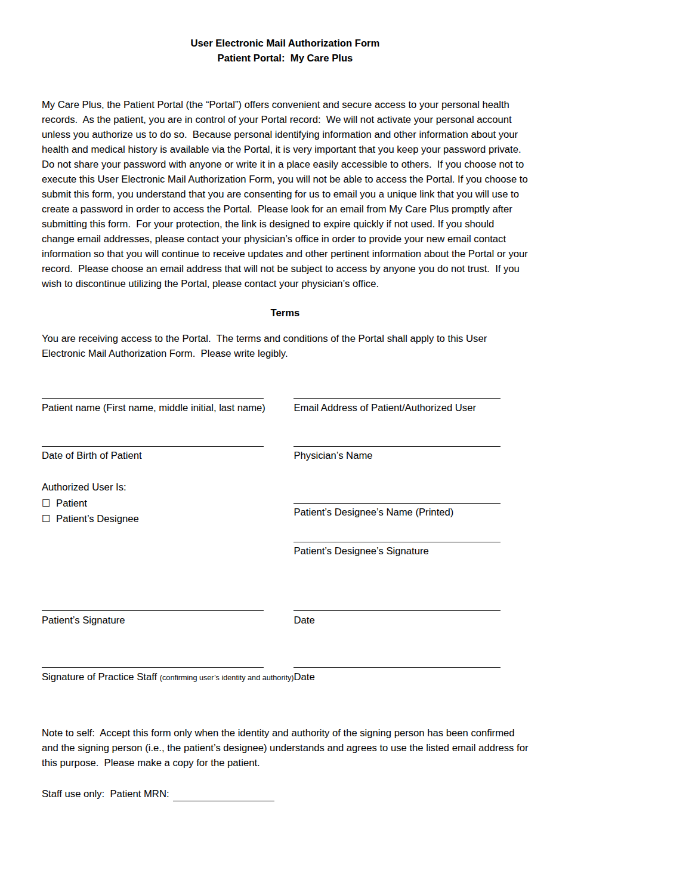User Electronic Mail Authorization Form Patient Portal: My Care Plus
My Care Plus, the Patient Portal (the “Portal”) offers convenient and secure access to your personal health records. As the patient, you are in control of your Portal record: We will not activate your personal account unless you authorize us to do so. Because personal identifying information and other information about your health and medical history is available via the Portal, it is very important that you keep your password private. Do not share your password with anyone or write it in a place easily accessible to others. If you choose not to execute this User Electronic Mail Authorization Form, you will not be able to access the Portal. If you choose to submit this form, you understand that you are consenting for us to email you a unique link that you will use to create a password in order to access the Portal. Please look for an email from My Care Plus promptly after submitting this form. For your protection, the link is designed to expire quickly if not used. If you should change email addresses, please contact your physician’s office in order to provide your new email contact information so that you will continue to receive updates and other pertinent information about the Portal or your record. Please choose an email address that will not be subject to access by anyone you do not trust. If you wish to discontinue utilizing the Portal, please contact your physician’s office.
Terms
You are receiving access to the Portal. The terms and conditions of the Portal shall apply to this User Electronic Mail Authorization Form. Please write legibly.
| Patient name (First name, middle initial, last name) | Email Address of Patient/Authorized User |
| Date of Birth of Patient | Physician’s Name |
| Authorized User Is: ☐ Patient ☐ Patient’s Designee | Patient’s Designee’s Name (Printed) Patient’s Designee’s Signature |
| Patient’s Signature | Date |
| Signature of Practice Staff (confirming user’s identity and authority) | Date |
Note to self: Accept this form only when the identity and authority of the signing person has been confirmed and the signing person (i.e., the patient’s designee) understands and agrees to use the listed email address for this purpose. Please make a copy for the patient.
Staff use only: Patient MRN: